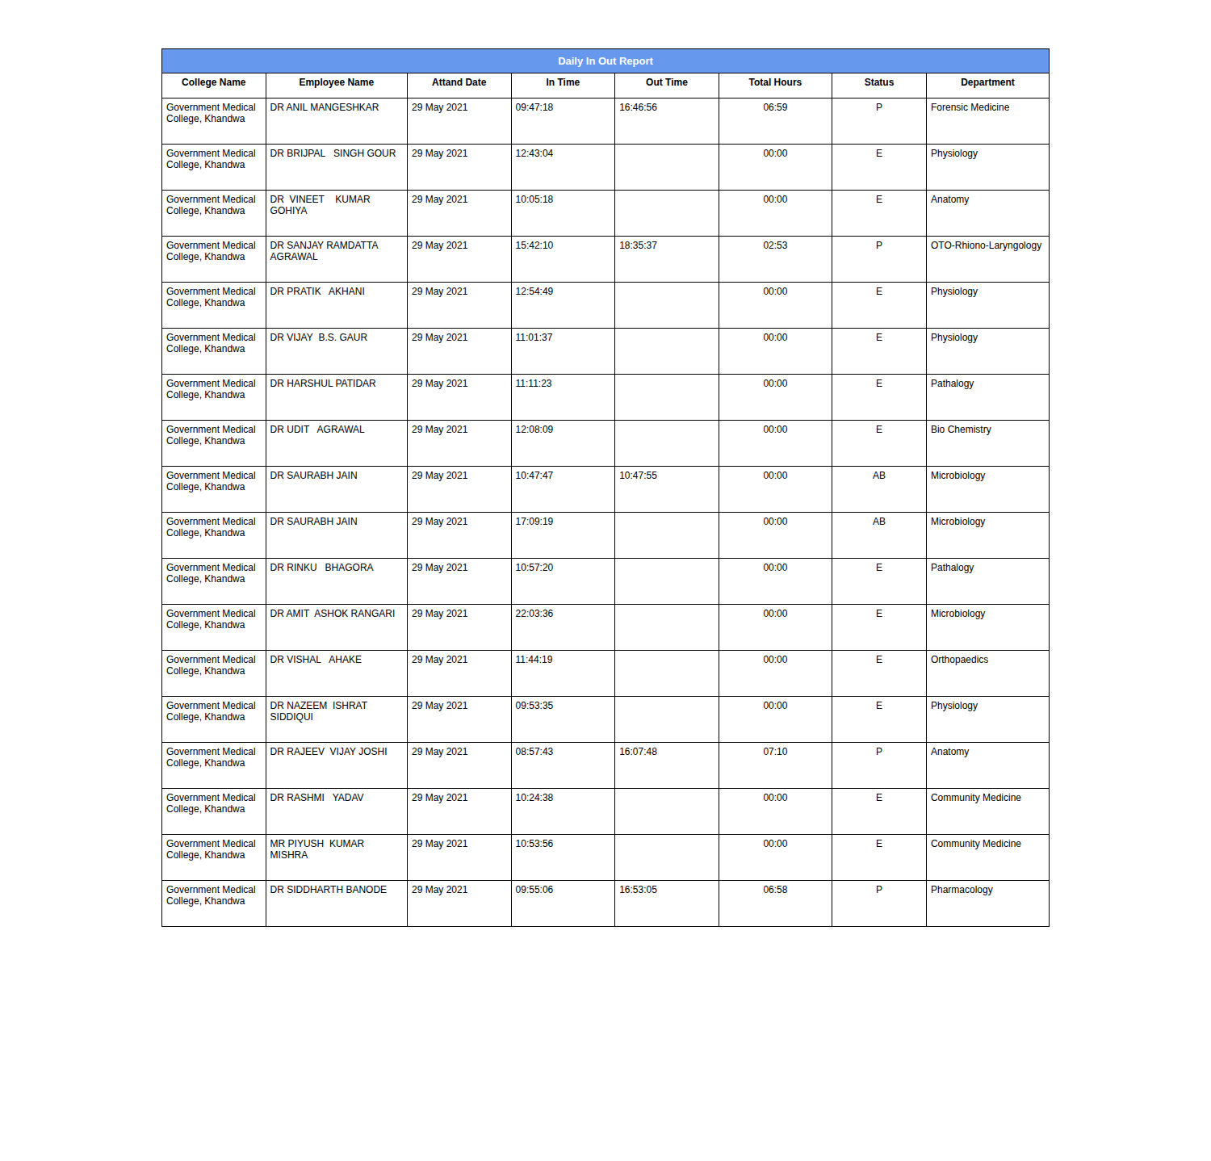Daily In Out Report
| College Name | Employee Name | Attand Date | In Time | Out Time | Total Hours | Status | Department |
| --- | --- | --- | --- | --- | --- | --- | --- |
| Government Medical College, Khandwa | DR ANIL MANGESHKAR | 29 May 2021 | 09:47:18 | 16:46:56 | 06:59 | P | Forensic Medicine |
| Government Medical College, Khandwa | DR BRIJPAL SINGH GOUR | 29 May 2021 | 12:43:04 | | 00:00 | E | Physiology |
| Government Medical College, Khandwa | DR VINEET KUMAR GOHIYA | 29 May 2021 | 10:05:18 | | 00:00 | E | Anatomy |
| Government Medical College, Khandwa | DR SANJAY RAMDATTA AGRAWAL | 29 May 2021 | 15:42:10 | 18:35:37 | 02:53 | P | OTO-Rhiono-Laryngology |
| Government Medical College, Khandwa | DR PRATIK AKHANI | 29 May 2021 | 12:54:49 | | 00:00 | E | Physiology |
| Government Medical College, Khandwa | DR VIJAY B.S. GAUR | 29 May 2021 | 11:01:37 | | 00:00 | E | Physiology |
| Government Medical College, Khandwa | DR HARSHUL PATIDAR | 29 May 2021 | 11:11:23 | | 00:00 | E | Pathalogy |
| Government Medical College, Khandwa | DR UDIT AGRAWAL | 29 May 2021 | 12:08:09 | | 00:00 | E | Bio Chemistry |
| Government Medical College, Khandwa | DR SAURABH JAIN | 29 May 2021 | 10:47:47 | 10:47:55 | 00:00 | AB | Microbiology |
| Government Medical College, Khandwa | DR SAURABH JAIN | 29 May 2021 | 17:09:19 | | 00:00 | AB | Microbiology |
| Government Medical College, Khandwa | DR RINKU BHAGORA | 29 May 2021 | 10:57:20 | | 00:00 | E | Pathalogy |
| Government Medical College, Khandwa | DR AMIT ASHOK RANGARI | 29 May 2021 | 22:03:36 | | 00:00 | E | Microbiology |
| Government Medical College, Khandwa | DR VISHAL AHAKE | 29 May 2021 | 11:44:19 | | 00:00 | E | Orthopaedics |
| Government Medical College, Khandwa | DR NAZEEM ISHRAT SIDDIQUI | 29 May 2021 | 09:53:35 | | 00:00 | E | Physiology |
| Government Medical College, Khandwa | DR RAJEEV VIJAY JOSHI | 29 May 2021 | 08:57:43 | 16:07:48 | 07:10 | P | Anatomy |
| Government Medical College, Khandwa | DR RASHMI YADAV | 29 May 2021 | 10:24:38 | | 00:00 | E | Community Medicine |
| Government Medical College, Khandwa | MR PIYUSH KUMAR MISHRA | 29 May 2021 | 10:53:56 | | 00:00 | E | Community Medicine |
| Government Medical College, Khandwa | DR SIDDHARTH BANODE | 29 May 2021 | 09:55:06 | 16:53:05 | 06:58 | P | Pharmacology |